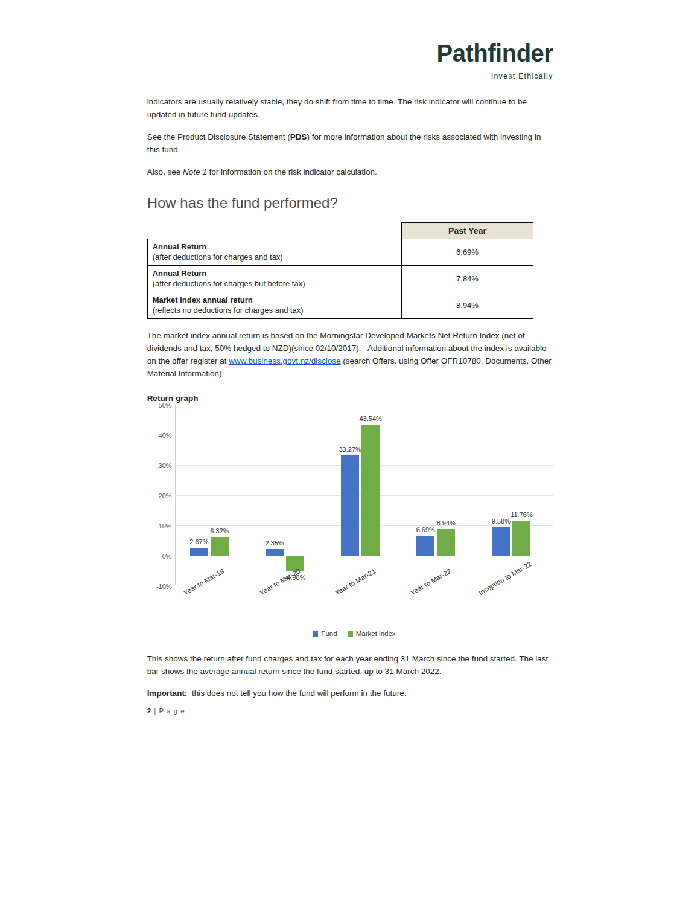Pathfinder
Invest Ethically
indicators are usually relatively stable, they do shift from time to time. The risk indicator will continue to be updated in future fund updates.
See the Product Disclosure Statement (PDS) for more information about the risks associated with investing in this fund.
Also, see Note 1 for information on the risk indicator calculation.
How has the fund performed?
| | Past Year |
| --- | --- |
| Annual Return (after deductions for charges and tax) | 6.69% |
| Annual Return (after deductions for charges but before tax) | 7.84% |
| Market index annual return (reflects no deductions for charges and tax) | 8.94% |
The market index annual return is based on the Morningstar Developed Markets Net Return Index (net of dividends and tax, 50% hedged to NZD)(since 02/10/2017). Additional information about the index is available on the offer register at www.business.govt.nz/disclose (search Offers, using Offer OFR10780, Documents, Other Material Information).
Return graph
50%
40%
30%
20%
10%
0%
-10%
2.67%
6.32%
2.35%
-4.98%
33.27%
43.54%
6.69%
8.94%
9.58%
11.76%
Year to Mar-19
Year to Mar-20
Year to Mar-21
Year to Mar-22
Inception to Mar-22
Fund Market index
This shows the return after fund charges and tax for each year ending 31 March since the fund started. The last bar shows the average annual return since the fund started, up to 31 March 2022.
Important: this does not tell you how the fund will perform in the future.
2 | P a g e